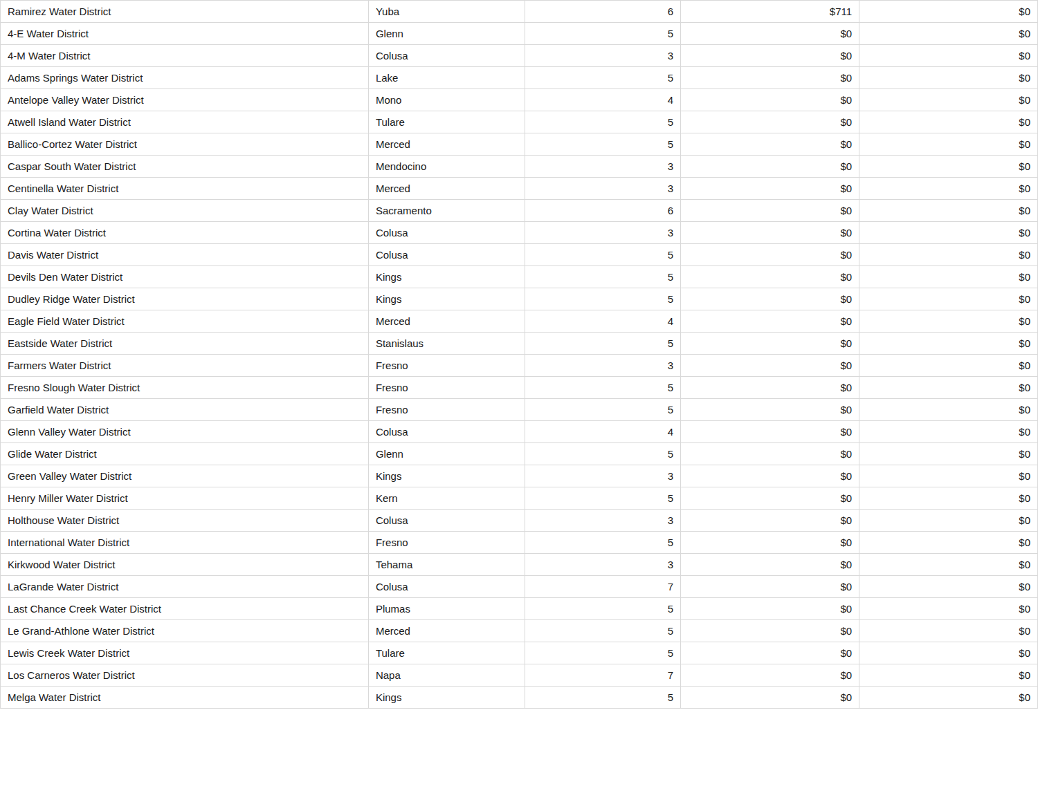| Ramirez Water District | Yuba | 6 | $711 | $0 |
| 4-E Water District | Glenn | 5 | $0 | $0 |
| 4-M Water District | Colusa | 3 | $0 | $0 |
| Adams Springs Water District | Lake | 5 | $0 | $0 |
| Antelope Valley Water District | Mono | 4 | $0 | $0 |
| Atwell Island Water District | Tulare | 5 | $0 | $0 |
| Ballico-Cortez Water District | Merced | 5 | $0 | $0 |
| Caspar South Water District | Mendocino | 3 | $0 | $0 |
| Centinella Water District | Merced | 3 | $0 | $0 |
| Clay Water District | Sacramento | 6 | $0 | $0 |
| Cortina Water District | Colusa | 3 | $0 | $0 |
| Davis Water District | Colusa | 5 | $0 | $0 |
| Devils Den Water District | Kings | 5 | $0 | $0 |
| Dudley Ridge Water District | Kings | 5 | $0 | $0 |
| Eagle Field Water District | Merced | 4 | $0 | $0 |
| Eastside Water District | Stanislaus | 5 | $0 | $0 |
| Farmers Water District | Fresno | 3 | $0 | $0 |
| Fresno Slough Water District | Fresno | 5 | $0 | $0 |
| Garfield Water District | Fresno | 5 | $0 | $0 |
| Glenn Valley Water District | Colusa | 4 | $0 | $0 |
| Glide Water District | Glenn | 5 | $0 | $0 |
| Green Valley Water District | Kings | 3 | $0 | $0 |
| Henry Miller Water District | Kern | 5 | $0 | $0 |
| Holthouse Water District | Colusa | 3 | $0 | $0 |
| International Water District | Fresno | 5 | $0 | $0 |
| Kirkwood Water District | Tehama | 3 | $0 | $0 |
| LaGrande Water District | Colusa | 7 | $0 | $0 |
| Last Chance Creek Water District | Plumas | 5 | $0 | $0 |
| Le Grand-Athlone Water District | Merced | 5 | $0 | $0 |
| Lewis Creek Water District | Tulare | 5 | $0 | $0 |
| Los Carneros Water District | Napa | 7 | $0 | $0 |
| Melga Water District | Kings | 5 | $0 | $0 |